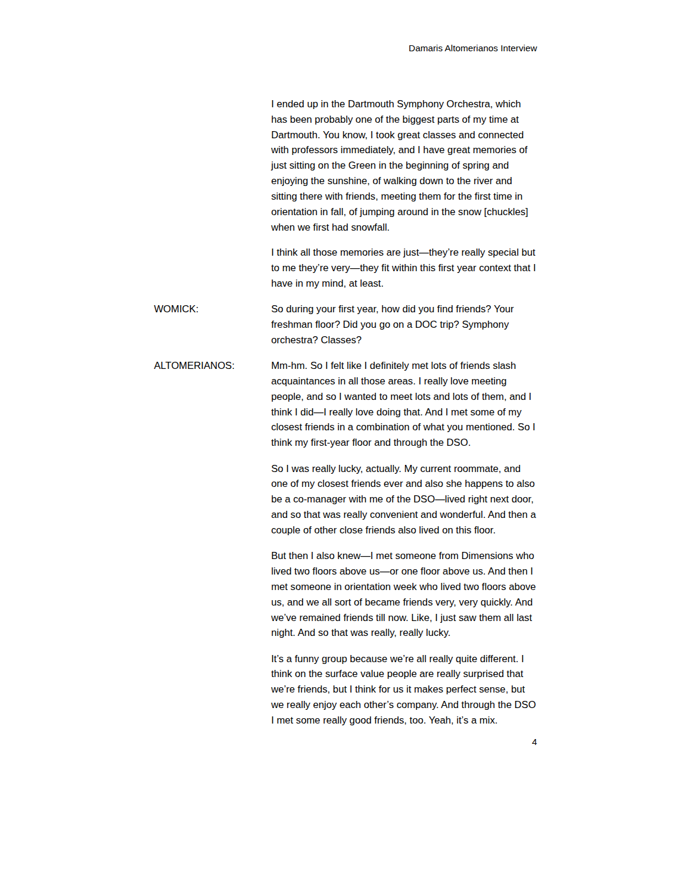Damaris Altomerianos Interview
I ended up in the Dartmouth Symphony Orchestra, which has been probably one of the biggest parts of my time at Dartmouth. You know, I took great classes and connected with professors immediately, and I have great memories of just sitting on the Green in the beginning of spring and enjoying the sunshine, of walking down to the river and sitting there with friends, meeting them for the first time in orientation in fall, of jumping around in the snow [chuckles] when we first had snowfall.
I think all those memories are just—they’re really special but to me they’re very—they fit within this first year context that I have in my mind, at least.
WOMICK:
So during your first year, how did you find friends? Your freshman floor? Did you go on a DOC trip? Symphony orchestra? Classes?
ALTOMERIANOS:
Mm-hm. So I felt like I definitely met lots of friends slash acquaintances in all those areas. I really love meeting people, and so I wanted to meet lots and lots of them, and I think I did—I really love doing that. And I met some of my closest friends in a combination of what you mentioned. So I think my first-year floor and through the DSO.
So I was really lucky, actually. My current roommate, and one of my closest friends ever and also she happens to also be a co-manager with me of the DSO—lived right next door, and so that was really convenient and wonderful. And then a couple of other close friends also lived on this floor.
But then I also knew—I met someone from Dimensions who lived two floors above us—or one floor above us. And then I met someone in orientation week who lived two floors above us, and we all sort of became friends very, very quickly. And we’ve remained friends till now. Like, I just saw them all last night. And so that was really, really lucky.
It’s a funny group because we’re all really quite different. I think on the surface value people are really surprised that we’re friends, but I think for us it makes perfect sense, but we really enjoy each other’s company. And through the DSO I met some really good friends, too. Yeah, it’s a mix.
4